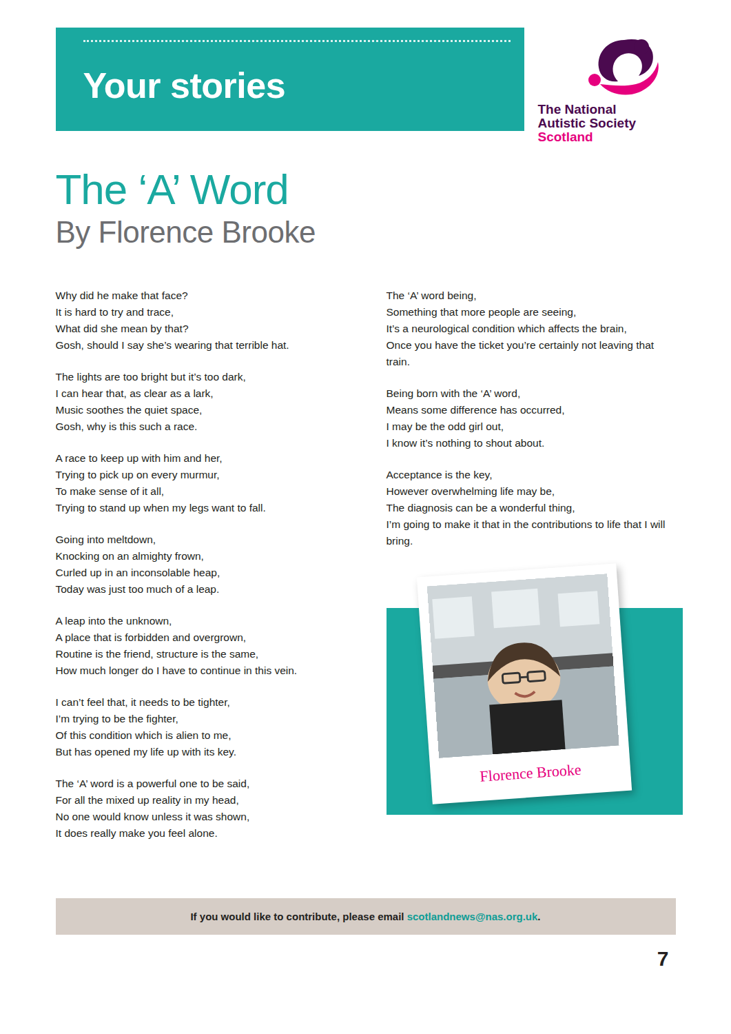Your stories
The National
Autistic Society
Scotland
The ‘A’ Word
By Florence Brooke
Why did he make that face?
It is hard to try and trace,
What did she mean by that?
Gosh, should I say she’s wearing that terrible hat.
The lights are too bright but it’s too dark,
I can hear that, as clear as a lark,
Music soothes the quiet space,
Gosh, why is this such a race.
A race to keep up with him and her,
Trying to pick up on every murmur,
To make sense of it all,
Trying to stand up when my legs want to fall.
Going into meltdown,
Knocking on an almighty frown,
Curled up in an inconsolable heap,
Today was just too much of a leap.
A leap into the unknown,
A place that is forbidden and overgrown,
Routine is the friend, structure is the same,
How much longer do I have to continue in this vein.
I can’t feel that, it needs to be tighter,
I’m trying to be the fighter,
Of this condition which is alien to me,
But has opened my life up with its key.
The ‘A’ word is a powerful one to be said,
For all the mixed up reality in my head,
No one would know unless it was shown,
It does really make you feel alone.
The ‘A’ word being,
Something that more people are seeing,
It’s a neurological condition which affects the brain,
Once you have the ticket you’re certainly not leaving that train.
Being born with the ‘A’ word,
Means some difference has occurred,
I may be the odd girl out,
I know it’s nothing to shout about.
Acceptance is the key,
However overwhelming life may be,
The diagnosis can be a wonderful thing,
I’m going to make it that in the contributions to life that I will bring.
Florence Brooke
If you would like to contribute, please email scotlandnews@nas.org.uk.
7